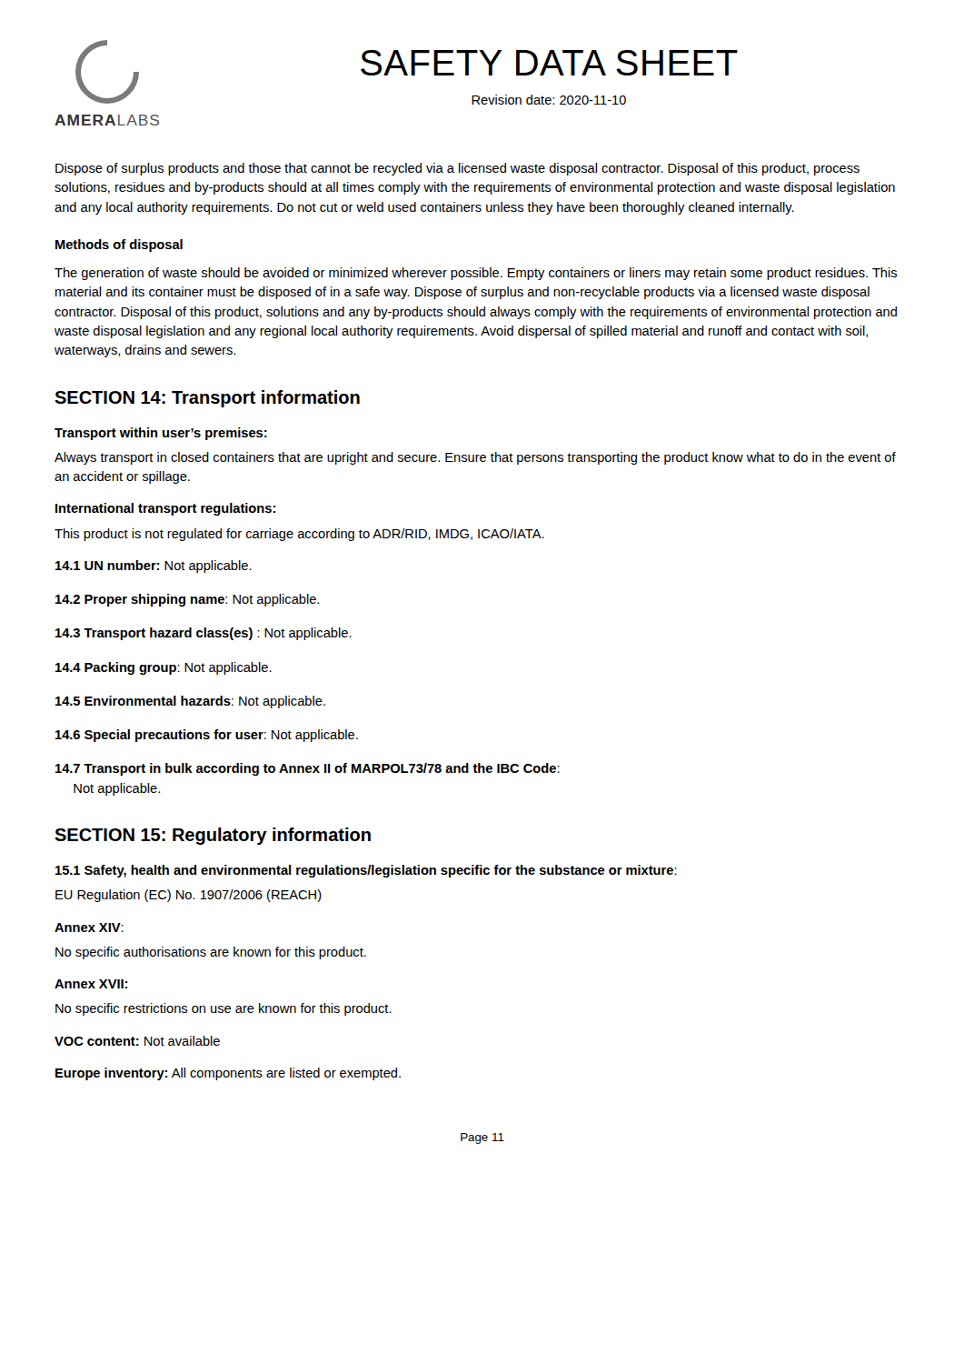AMERALABS
SAFETY DATA SHEET
Revision date: 2020-11-10
Dispose of surplus products and those that cannot be recycled via a licensed waste disposal contractor. Disposal of this product, process solutions, residues and by-products should at all times comply with the requirements of environmental protection and waste disposal legislation and any local authority requirements. Do not cut or weld used containers unless they have been thoroughly cleaned internally.
Methods of disposal
The generation of waste should be avoided or minimized wherever possible. Empty containers or liners may retain some product residues. This material and its container must be disposed of in a safe way. Dispose of surplus and non-recyclable products via a licensed waste disposal contractor. Disposal of this product, solutions and any by-products should always comply with the requirements of environmental protection and waste disposal legislation and any regional local authority requirements. Avoid dispersal of spilled material and runoff and contact with soil, waterways, drains and sewers.
SECTION 14: Transport information
Transport within user’s premises:
Always transport in closed containers that are upright and secure. Ensure that persons transporting the product know what to do in the event of an accident or spillage.
International transport regulations:
This product is not regulated for carriage according to ADR/RID, IMDG, ICAO/IATA.
14.1 UN number: Not applicable.
14.2 Proper shipping name: Not applicable.
14.3 Transport hazard class(es) : Not applicable.
14.4 Packing group: Not applicable.
14.5 Environmental hazards: Not applicable.
14.6 Special precautions for user: Not applicable.
14.7 Transport in bulk according to Annex II of MARPOL73/78 and the IBC Code:
Not applicable.
SECTION 15: Regulatory information
15.1 Safety, health and environmental regulations/legislation specific for the substance or mixture:
EU Regulation (EC) No. 1907/2006 (REACH)
Annex XIV:
No specific authorisations are known for this product.
Annex XVII:
No specific restrictions on use are known for this product.
VOC content: Not available
Europe inventory: All components are listed or exempted.
Page 11